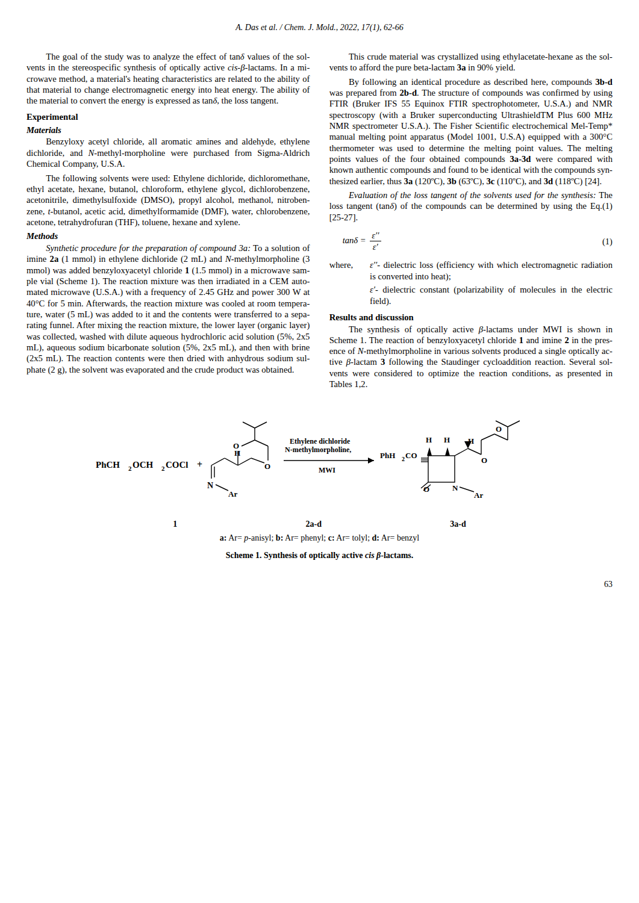A. Das et al. / Chem. J. Mold., 2022, 17(1), 62-66
The goal of the study was to analyze the effect of tanδ values of the solvents in the stereospecific synthesis of optically active cis-β-lactams. In a microwave method, a material's heating characteristics are related to the ability of that material to change electromagnetic energy into heat energy. The ability of the material to convert the energy is expressed as tanδ, the loss tangent.
Experimental
Materials
Benzyloxy acetyl chloride, all aromatic amines and aldehyde, ethylene dichloride, and N-methyl-morpholine were purchased from Sigma-Aldrich Chemical Company, U.S.A.
The following solvents were used: Ethylene dichloride, dichloromethane, ethyl acetate, hexane, butanol, chloroform, ethylene glycol, dichlorobenzene, acetonitrile, dimethylsulfoxide (DMSO), propyl alcohol, methanol, nitrobenzene, t-butanol, acetic acid, dimethylformamide (DMF), water, chlorobenzene, acetone, tetrahydrofuran (THF), toluene, hexane and xylene.
Methods
Synthetic procedure for the preparation of compound 3a: To a solution of imine 2a (1 mmol) in ethylene dichloride (2 mL) and N-methylmorpholine (3 mmol) was added benzyloxyacetyl chloride 1 (1.5 mmol) in a microwave sample vial (Scheme 1). The reaction mixture was then irradiated in a CEM automated microwave (U.S.A.) with a frequency of 2.45 GHz and power 300 W at 40°C for 5 min. Afterwards, the reaction mixture was cooled at room temperature, water (5 mL) was added to it and the contents were transferred to a separating funnel. After mixing the reaction mixture, the lower layer (organic layer) was collected, washed with dilute aqueous hydrochloric acid solution (5%, 2x5 mL), aqueous sodium bicarbonate solution (5%, 2x5 mL), and then with brine (2x5 mL). The reaction contents were then dried with anhydrous sodium sulphate (2 g), the solvent was evaporated and the crude product was obtained.
This crude material was crystallized using ethylacetate-hexane as the solvents to afford the pure beta-lactam 3a in 90% yield.
By following an identical procedure as described here, compounds 3b-d was prepared from 2b-d. The structure of compounds was confirmed by using FTIR (Bruker IFS 55 Equinox FTIR spectrophotometer, U.S.A.) and NMR spectroscopy (with a Bruker superconducting UltrashieldTM Plus 600 MHz NMR spectrometer U.S.A.). The Fisher Scientific electrochemical Mel-Temp* manual melting point apparatus (Model 1001, U.S.A) equipped with a 300°C thermometer was used to determine the melting point values. The melting points values of the four obtained compounds 3a-3d were compared with known authentic compounds and found to be identical with the compounds synthesized earlier, thus 3a (120ºC), 3b (63ºC), 3c (110ºC), and 3d (118ºC) [24].
Evaluation of the loss tangent of the solvents used for the synthesis: The loss tangent (tanδ) of the compounds can be determined by using the Eq.(1) [25-27].
tanδ = ε′′ε′ (1)
where, ε′′- dielectric loss (efficiency with which electromagnetic radiation is converted into heat);
ε′- dielectric constant (polarizability of molecules in the electric field).
Results and discussion
The synthesis of optically active β-lactams under MWI is shown in Scheme 1. The reaction of benzyloxyacetyl chloride 1 and imine 2 in the presence of N-methylmorpholine in various solvents produced a single optically active β-lactam 3 following the Staudinger cycloaddition reaction. Several solvents were considered to optimize the reaction conditions, as presented in Tables 1,2.
PhCH 2 OCH 2 COCl + N Ar O O H N-methylmorpholine, Ethylene dichloride MWI PhH 2 CO O N Ar H H O O H
1 2a-d 3a-d
a: Ar= p-anisyl; b: Ar= phenyl; c: Ar= tolyl; d: Ar= benzyl
Scheme 1. Synthesis of optically active cis β-lactams.
63